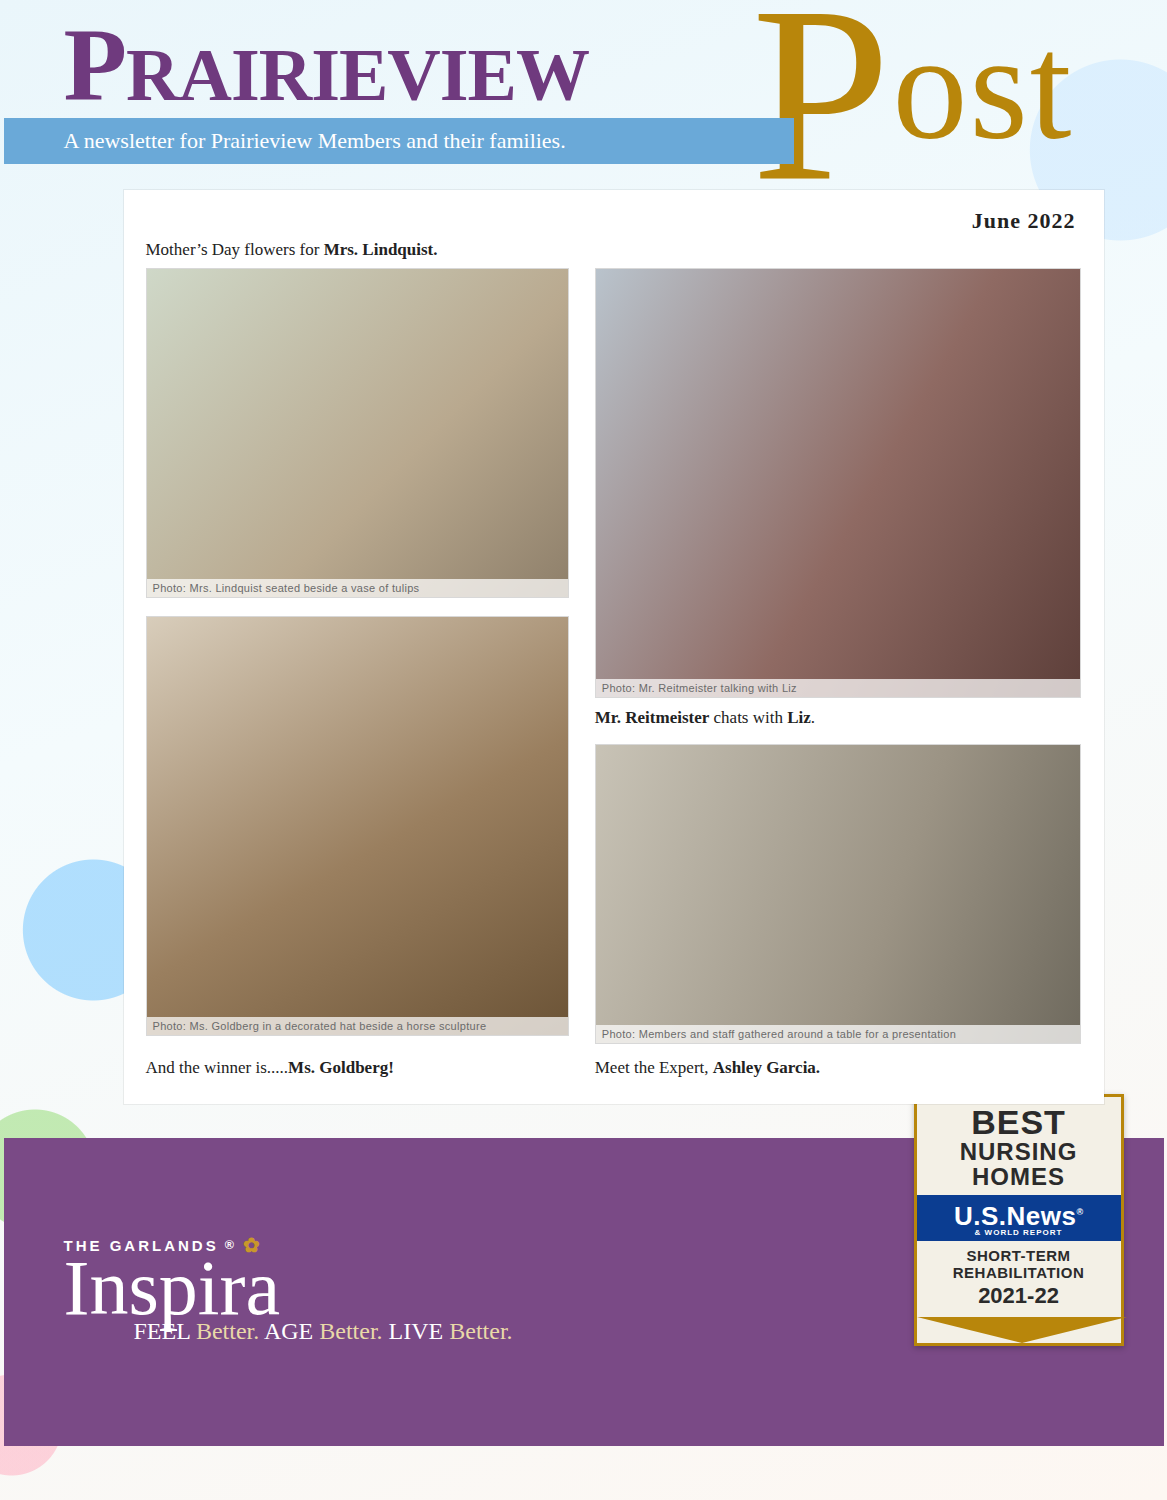Prairieview Post
A newsletter for Prairieview Members and their families.
June 2022
Mother’s Day flowers for Mrs. Lindquist.
Mr. Reitmeister chats with Liz.
And the winner is.....Ms. Goldberg!
Meet the Expert, Ashley Garcia.
THE GARLANDS® ✿
Inspira
FEEL Better. AGE Better. LIVE Better.
BEST
NURSING HOMES
U.S.News®& WORLD REPORT
SHORT-TERM
REHABILITATION
2021-22